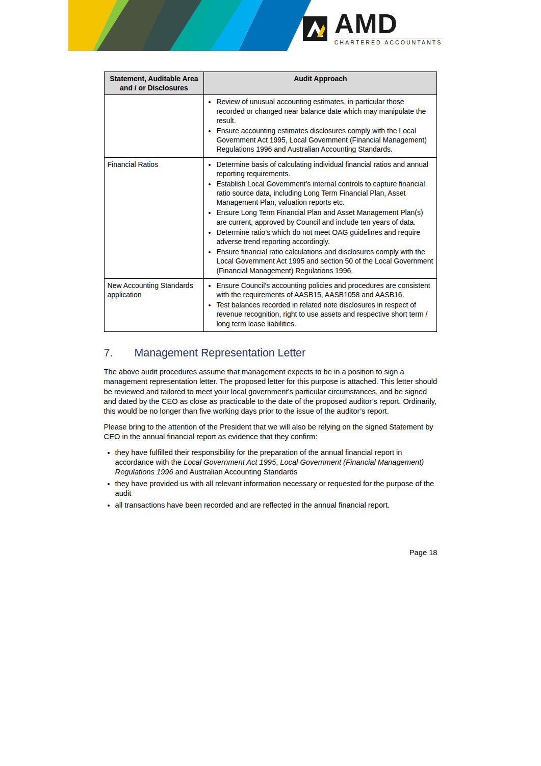AMD
CHARTERED ACCOUNTANTS
| Statement, Auditable Area and / or Disclosures | Audit Approach |
| --- | --- |
| | Review of unusual accounting estimates, in particular those recorded or changed near balance date which may manipulate the result. Ensure accounting estimates disclosures comply with the Local Government Act 1995, Local Government (Financial Management) Regulations 1996 and Australian Accounting Standards. |
| Financial Ratios | Determine basis of calculating individual financial ratios and annual reporting requirements. Establish Local Government’s internal controls to capture financial ratio source data, including Long Term Financial Plan, Asset Management Plan, valuation reports etc. Ensure Long Term Financial Plan and Asset Management Plan(s) are current, approved by Council and include ten years of data. Determine ratio’s which do not meet OAG guidelines and require adverse trend reporting accordingly. Ensure financial ratio calculations and disclosures comply with the Local Government Act 1995 and section 50 of the Local Government (Financial Management) Regulations 1996. |
| New Accounting Standards application | Ensure Council’s accounting policies and procedures are consistent with the requirements of AASB15, AASB1058 and AASB16. Test balances recorded in related note disclosures in respect of revenue recognition, right to use assets and respective short term / long term lease liabilities. |
7. Management Representation Letter
The above audit procedures assume that management expects to be in a position to sign a management representation letter. The proposed letter for this purpose is attached. This letter should be reviewed and tailored to meet your local government’s particular circumstances, and be signed and dated by the CEO as close as practicable to the date of the proposed auditor’s report. Ordinarily, this would be no longer than five working days prior to the issue of the auditor’s report.
Please bring to the attention of the President that we will also be relying on the signed Statement by CEO in the annual financial report as evidence that they confirm:
they have fulfilled their responsibility for the preparation of the annual financial report in accordance with the Local Government Act 1995, Local Government (Financial Management) Regulations 1996 and Australian Accounting Standards
they have provided us with all relevant information necessary or requested for the purpose of the audit
all transactions have been recorded and are reflected in the annual financial report.
Page 18